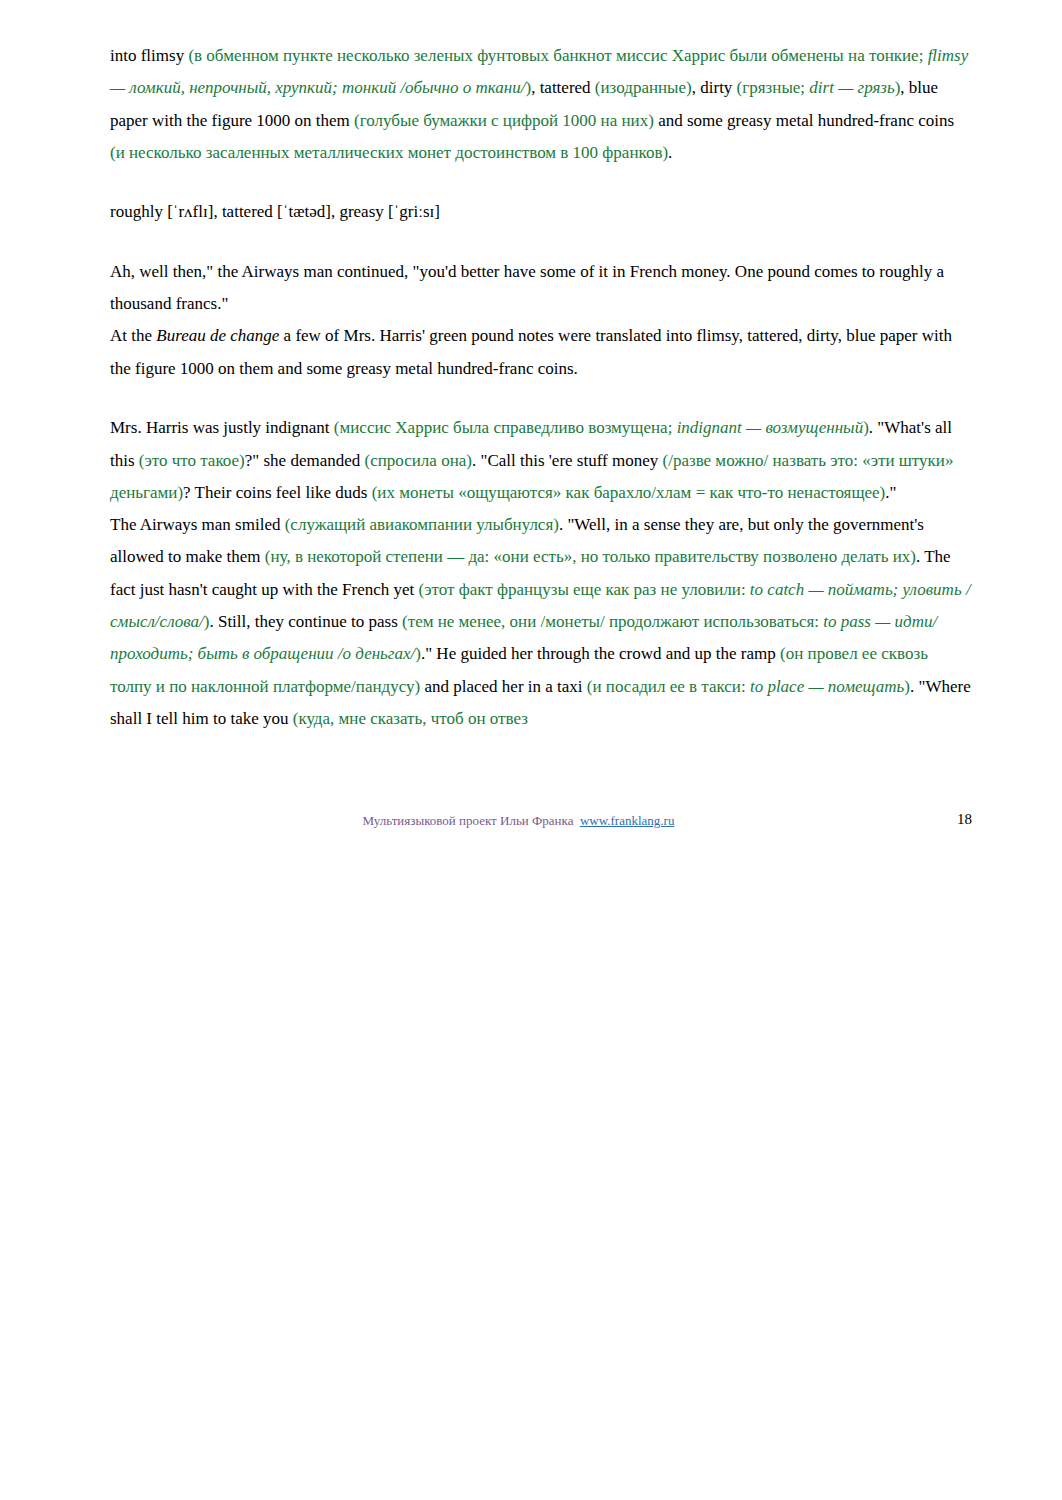into flimsy (в обменном пункте несколько зеленых фунтовых банкнот миссис Харрис были обменены на тонкие; flimsy — ломкий, непрочный, хрупкий; тонкий /обычно о ткани/), tattered (изодранные), dirty (грязные; dirt — грязь), blue paper with the figure 1000 on them (голубые бумажки с цифрой 1000 на них) and some greasy metal hundred-franc coins (и несколько засаленных металлических монет достоинством в 100 франков).
roughly [ˈrʌflɪ], tattered [ˈtætəd], greasy [ˈgriːsɪ]
Ah, well then," the Airways man continued, "you'd better have some of it in French money. One pound comes to roughly a thousand francs."
At the Bureau de change a few of Mrs. Harris' green pound notes were translated into flimsy, tattered, dirty, blue paper with the figure 1000 on them and some greasy metal hundred-franc coins.
Mrs. Harris was justly indignant (миссис Харрис была справедливо возмущена; indignant — возмущенный). "What's all this (это что такое)?" she demanded (спросила она). "Call this 'ere stuff money (/разве можно/ назвать это: «эти штуки» деньгами)? Their coins feel like duds (их монеты «ощущаются» как барахло/хлам = как что-то ненастоящее)."
The Airways man smiled (служащий авиакомпании улыбнулся). "Well, in a sense they are, but only the government's allowed to make them (ну, в некоторой степени — да: «они есть», но только правительству позволено делать их). The fact just hasn't caught up with the French yet (этот факт французы еще как раз не уловили: to catch — поймать; уловить /смысл/слова/). Still, they continue to pass (тем не менее, они /монеты/ продолжают использоваться: to pass — идти/проходить; быть в обращении /о деньгах/)." He guided her through the crowd and up the ramp (он провел ее сквозь толпу и по наклонной платформе/пандусу) and placed her in a taxi (и посадил ее в такси: to place — помещать). "Where shall I tell him to take you (куда, мне сказать, чтоб он отвез
Мультиязыковой проект Ильи Франка www.franklang.ru
18